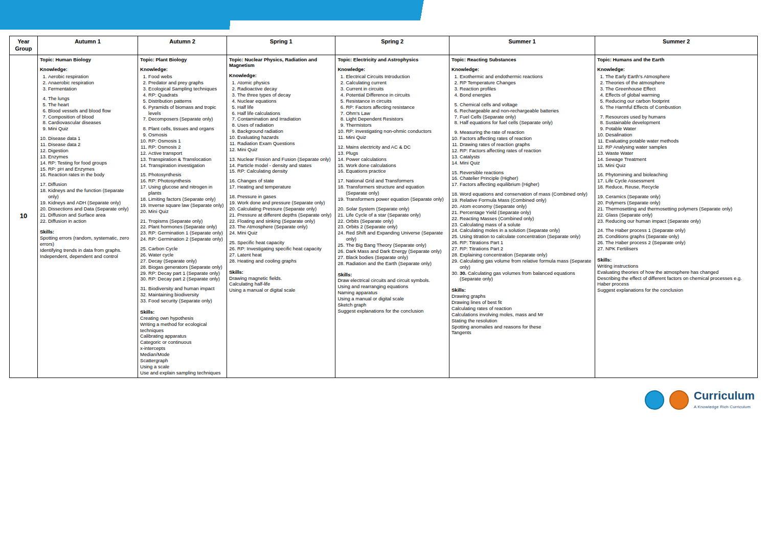| Year Group | Autumn 1 | Autumn 2 | Spring 1 | Spring 2 | Summer 1 | Summer 2 |
| --- | --- | --- | --- | --- | --- | --- |
| 10 | Topic: Human Biology Knowledge: Aerobic respiration Anaerobic respiration Fermentation The lungs The heart Blood vessels and blood flow Composition of blood Cardiovascular diseases Mini Quiz Disease data 1 Disease data 2 Digestion Enzymes RP: Testing for food groups RP: pH and Enzymes Reaction rates in the body Diffusion Kidneys and the function (Separate only) Kidneys and ADH (Separate only) Dissections and Data (Separate only) Diffusion and Surface area Diffusion in action Skills: Spotting errors (random, systematic, zero errors) Identifying trends in data from graphs. Independent, dependent and control | Topic: Plant Biology Knowledge: Food webs Predator and prey graphs Ecological Sampling techniques RP: Quadrats Distribution patterns Pyramids of biomass and tropic levels Decomposers (Separate only) Plant cells, tissues and organs Osmosis RP: Osmosis 1 RP: Osmosis 2 Active transport Transpiration & Translocation Transpiration investigation Photosynthesis RP: Photosynthesis Using glucose and nitrogen in plants Limiting factors (Separate only) Inverse square law (Separate only) Mini Quiz Tropisms (Separate only) Plant hormones (Separate only) RP: Germination 1 (Separate only) RP: Germination 2 (Separate only) Carbon Cycle Water cycle Decay (Separate only) Biogas generators (Separate only) RP: Decay part 1 (Separate only) RP: Decay part 2 (Separate only) Biodiversity and human impact Maintaining biodiversity Food security (Separate only) Skills: Creating own hypothesis Writing a method for ecological techniques Calibrating apparatus Categoric or continuous x-intercepts Median/Mode Scattergraph Using a scale Use and explain sampling techniques | Topic: Nuclear Physics, Radiation and Magnetism Knowledge: Atomic physics Radioactive decay The three types of decay Nuclear equations Half life Half life calculations Contamination and Irradiation Uses of radiation Background radiation Evaluating hazards Radiation Exam Questions Mini Quiz Nuclear Fission and Fusion (Separate only) Particle model - density and states RP: Calculating density Changes of state Heating and temperature Pressure in gases Work done and pressure (Separate only) Calculating Pressure (Separate only) Pressure at different depths (Separate only) Floating and sinking (Separate only) The Atmosphere (Separate only) Mini Quiz Specific heat capacity RP: Investigating specific heat capacity Latent heat Heating and cooling graphs Skills: Drawing magnetic fields. Calculating half-life Using a manual or digital scale | Topic: Electricity and Astrophysics Knowledge: Electrical Circuits Introduction Calculating current Current in circuits Potential Difference in circuits Resistance in circuits RP: Factors affecting resistance Ohm's Law Light Dependent Resistors Thermistors RP: investigating non-ohmic conductors Mini Quiz Mains electricity and AC & DC Plugs Power calculations Work done calculations Equations practice National Grid and Transformers Transformers structure and equation (Separate only) Transformers power equation (Separate only) Solar System (Separate only) Life Cycle of a star (Separate only) Orbits (Separate only) Orbits 2 (Separate only) Red Shift and Expanding Universe (Separate only) The Big Bang Theory (Separate only) Dark Mass and Dark Energy (Separate only) Black bodies (Separate only) Radiation and the Earth (Separate only) Skills: Draw electrical circuits and circuit symbols. Using and rearranging equations Naming apparatus Using a manual or digital scale Sketch graph Suggest explanations for the conclusion | Topic: Reacting Substances Knowledge: Exothermic and endothermic reactions RP Temperature Changes Reaction profiles Bond energies Chemical cells and voltage Rechargeable and non-rechargeable batteries Fuel Cells (Separate only) Half equations for fuel cells (Separate only) Measuring the rate of reaction Factors affecting rates of reaction Drawing rates of reaction graphs RP: Factors affecting rates of reaction Catalysts Mini Quiz Reversible reactions Chatelier Principle (Higher) Factors affecting equilibrium (Higher) Word equations and conservation of mass (Combined only) Relative Formula Mass (Combined only) Atom economy (Separate only) Percentage Yield (Separate only) Reacting Masses (Combined only) Calculating mass of a solute Calculating moles in a solution (Separate only) Using titration to calculate concentration (Separate only) RP: Titrations Part 1 RP: Titrations Part 2 Explaining concentration (Separate only) Calculating gas volume from relative formula mass (Separate only) 30. Calculating gas volumes from balanced equations (Separate only) Skills: Drawing graphs Drawing lines of best fit Calculating rates of reaction Calculations involving moles, mass and Mr Stating the resolution Spotting anomalies and reasons for these Tangents | Topic: Humans and the Earth Knowledge: The Early Earth's Atmosphere Theories of the atmosphere The Greenhouse Effect Effects of global warming Reducing our carbon footprint The Harmful Effects of Combustion Resources used by humans Sustainable development Potable Water Desalination Evaluating potable water methods RP Analysing water samples Waste Water Sewage Treatment Mini Quiz Phytomining and bioleaching Life Cycle Assessment Reduce, Reuse, Recycle Ceramics (Separate only) Polymers (Separate only) Thermosetting and thermosetting polymers (Separate only) Glass (Separate only) Reducing our human impact (Separate only) The Haber process 1 (Separate only) Conditions graphs (Separate only) The Haber process 2 (Separate only) NPK Fertilisers Skills: Writing instructions Evaluating theories of how the atmosphere has changed Describing the effect of different factors on chemical processes e.g. Haber process Suggest explanations for the conclusion |
Curriculum
A Knowledge Rich Curriculum